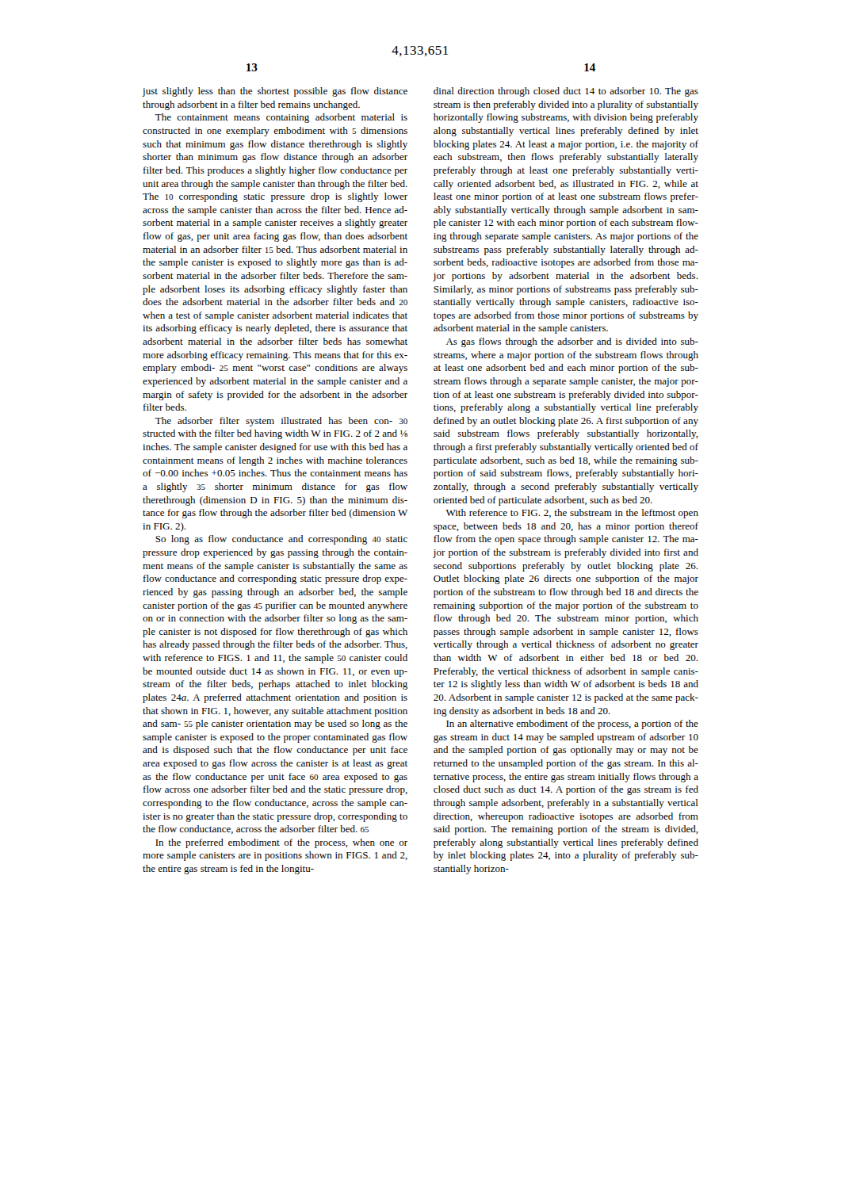4,133,651
13 14
just slightly less than the shortest possible gas flow distance through adsorbent in a filter bed remains unchanged.
The containment means containing adsorbent material is constructed in one exemplary embodiment with 5 dimensions such that minimum gas flow distance therethrough is slightly shorter than minimum gas flow distance through an adsorber filter bed. This produces a slightly higher flow conductance per unit area through the sample canister than through the filter bed. The 10 corresponding static pressure drop is slightly lower across the sample canister than across the filter bed. Hence adsorbent material in a sample canister receives a slightly greater flow of gas, per unit area facing gas flow, than does adsorbent material in an adsorber filter 15 bed. Thus adsorbent material in the sample canister is exposed to slightly more gas than is adsorbent material in the adsorber filter beds. Therefore the sample adsorbent loses its adsorbing efficacy slightly faster than does the adsorbent material in the adsorber filter beds and 20 when a test of sample canister adsorbent material indicates that its adsorbing efficacy is nearly depleted, there is assurance that adsorbent material in the adsorber filter beds has somewhat more adsorbing efficacy remaining. This means that for this exemplary embodi- 25 ment "worst case" conditions are always experienced by adsorbent material in the sample canister and a margin of safety is provided for the adsorbent in the adsorber filter beds.
The adsorber filter system illustrated has been con- 30 structed with the filter bed having width W in FIG. 2 of 2 and ⅛ inches. The sample canister designed for use with this bed has a containment means of length 2 inches with machine tolerances of −0.00 inches +0.05 inches. Thus the containment means has a slightly 35 shorter minimum distance for gas flow therethrough (dimension D in FIG. 5) than the minimum distance for gas flow through the adsorber filter bed (dimension W in FIG. 2).
So long as flow conductance and corresponding 40 static pressure drop experienced by gas passing through the containment means of the sample canister is substantially the same as flow conductance and corresponding static pressure drop experienced by gas passing through an adsorber bed, the sample canister portion of the gas 45 purifier can be mounted anywhere on or in connection with the adsorber filter so long as the sample canister is not disposed for flow therethrough of gas which has already passed through the filter beds of the adsorber. Thus, with reference to FIGS. 1 and 11, the sample 50 canister could be mounted outside duct 14 as shown in FIG. 11, or even upstream of the filter beds, perhaps attached to inlet blocking plates 24a. A preferred attachment orientation and position is that shown in FIG. 1, however, any suitable attachment position and sam- 55 ple canister orientation may be used so long as the sample canister is exposed to the proper contaminated gas flow and is disposed such that the flow conductance per unit face area exposed to gas flow across the canister is at least as great as the flow conductance per unit face 60 area exposed to gas flow across one adsorber filter bed and the static pressure drop, corresponding to the flow conductance, across the sample canister is no greater than the static pressure drop, corresponding to the flow conductance, across the adsorber filter bed. 65
In the preferred embodiment of the process, when one or more sample canisters are in positions shown in FIGS. 1 and 2, the entire gas stream is fed in the longitu-
dinal direction through closed duct 14 to adsorber 10. The gas stream is then preferably divided into a plurality of substantially horizontally flowing substreams, with division being preferably along substantially vertical lines preferably defined by inlet blocking plates 24. At least a major portion, i.e. the majority of each substream, then flows preferably substantially laterally preferably through at least one preferably substantially vertically oriented adsorbent bed, as illustrated in FIG. 2, while at least one minor portion of at least one substream flows preferably substantially vertically through sample adsorbent in sample canister 12 with each minor portion of each substream flowing through separate sample canisters. As major portions of the substreams pass preferably substantially laterally through adsorbent beds, radioactive isotopes are adsorbed from those major portions by adsorbent material in the adsorbent beds. Similarly, as minor portions of substreams pass preferably substantially vertically through sample canisters, radioactive isotopes are adsorbed from those minor portions of substreams by adsorbent material in the sample canisters.
As gas flows through the adsorber and is divided into substreams, where a major portion of the substream flows through at least one adsorbent bed and each minor portion of the substream flows through a separate sample canister, the major portion of at least one substream is preferably divided into subportions, preferably along a substantially vertical line preferably defined by an outlet blocking plate 26. A first subportion of any said substream flows preferably substantially horizontally, through a first preferably substantially vertically oriented bed of particulate adsorbent, such as bed 18, while the remaining subportion of said substream flows, preferably substantially horizontally, through a second preferably substantially vertically oriented bed of particulate adsorbent, such as bed 20.
With reference to FIG. 2, the substream in the leftmost open space, between beds 18 and 20, has a minor portion thereof flow from the open space through sample canister 12. The major portion of the substream is preferably divided into first and second subportions preferably by outlet blocking plate 26. Outlet blocking plate 26 directs one subportion of the major portion of the substream to flow through bed 18 and directs the remaining subportion of the major portion of the substream to flow through bed 20. The substream minor portion, which passes through sample adsorbent in sample canister 12, flows vertically through a vertical thickness of adsorbent no greater than width W of adsorbent in either bed 18 or bed 20. Preferably, the vertical thickness of adsorbent in sample canister 12 is slightly less than width W of adsorbent is beds 18 and 20. Adsorbent in sample canister 12 is packed at the same packing density as adsorbent in beds 18 and 20.
In an alternative embodiment of the process, a portion of the gas stream in duct 14 may be sampled upstream of adsorber 10 and the sampled portion of gas optionally may or may not be returned to the unsampled portion of the gas stream. In this alternative process, the entire gas stream initially flows through a closed duct such as duct 14. A portion of the gas stream is fed through sample adsorbent, preferably in a substantially vertical direction, whereupon radioactive isotopes are adsorbed from said portion. The remaining portion of the stream is divided, preferably along substantially vertical lines preferably defined by inlet blocking plates 24, into a plurality of preferably substantially horizon-